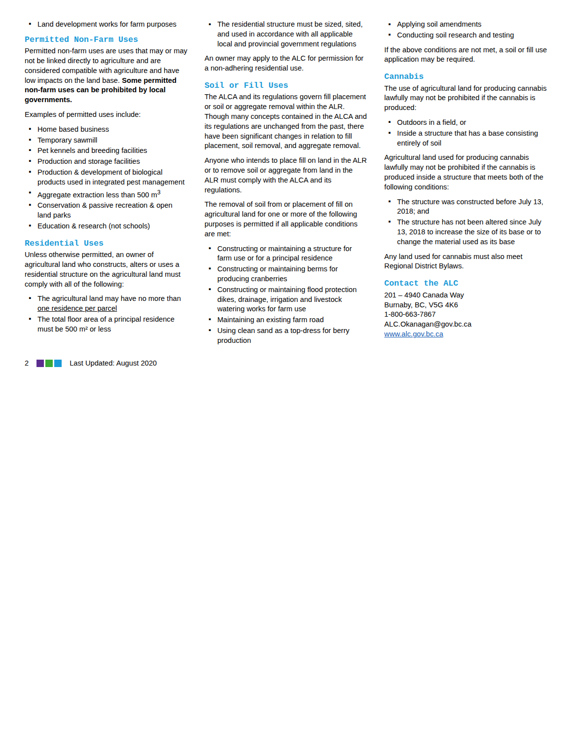Land development works for farm purposes
Permitted Non-Farm Uses
Permitted non-farm uses are uses that may or may not be linked directly to agriculture and are considered compatible with agriculture and have low impacts on the land base. Some permitted non-farm uses can be prohibited by local governments.
Examples of permitted uses include:
Home based business
Temporary sawmill
Pet kennels and breeding facilities
Production and storage facilities
Production & development of biological products used in integrated pest management
Aggregate extraction less than 500 m3
Conservation & passive recreation & open land parks
Education & research (not schools)
Residential Uses
Unless otherwise permitted, an owner of agricultural land who constructs, alters or uses a residential structure on the agricultural land must comply with all of the following:
The agricultural land may have no more than one residence per parcel
The total floor area of a principal residence must be 500 m² or less
The residential structure must be sized, sited, and used in accordance with all applicable local and provincial government regulations
An owner may apply to the ALC for permission for a non-adhering residential use.
Soil or Fill Uses
The ALCA and its regulations govern fill placement or soil or aggregate removal within the ALR. Though many concepts contained in the ALCA and its regulations are unchanged from the past, there have been significant changes in relation to fill placement, soil removal, and aggregate removal.
Anyone who intends to place fill on land in the ALR or to remove soil or aggregate from land in the ALR must comply with the ALCA and its regulations.
The removal of soil from or placement of fill on agricultural land for one or more of the following purposes is permitted if all applicable conditions are met:
Constructing or maintaining a structure for farm use or for a principal residence
Constructing or maintaining berms for producing cranberries
Constructing or maintaining flood protection dikes, drainage, irrigation and livestock watering works for farm use
Maintaining an existing farm road
Using clean sand as a top-dress for berry production
Applying soil amendments
Conducting soil research and testing
If the above conditions are not met, a soil or fill use application may be required.
Cannabis
The use of agricultural land for producing cannabis lawfully may not be prohibited if the cannabis is produced:
Outdoors in a field, or
Inside a structure that has a base consisting entirely of soil
Agricultural land used for producing cannabis lawfully may not be prohibited if the cannabis is produced inside a structure that meets both of the following conditions:
The structure was constructed before July 13, 2018; and
The structure has not been altered since July 13, 2018 to increase the size of its base or to change the material used as its base
Any land used for cannabis must also meet Regional District Bylaws.
Contact the ALC
201 – 4940 Canada Way
Burnaby, BC, V5G 4K6
1-800-663-7867
ALC.Okanagan@gov.bc.ca
www.alc.gov.bc.ca
2 Last Updated: August 2020